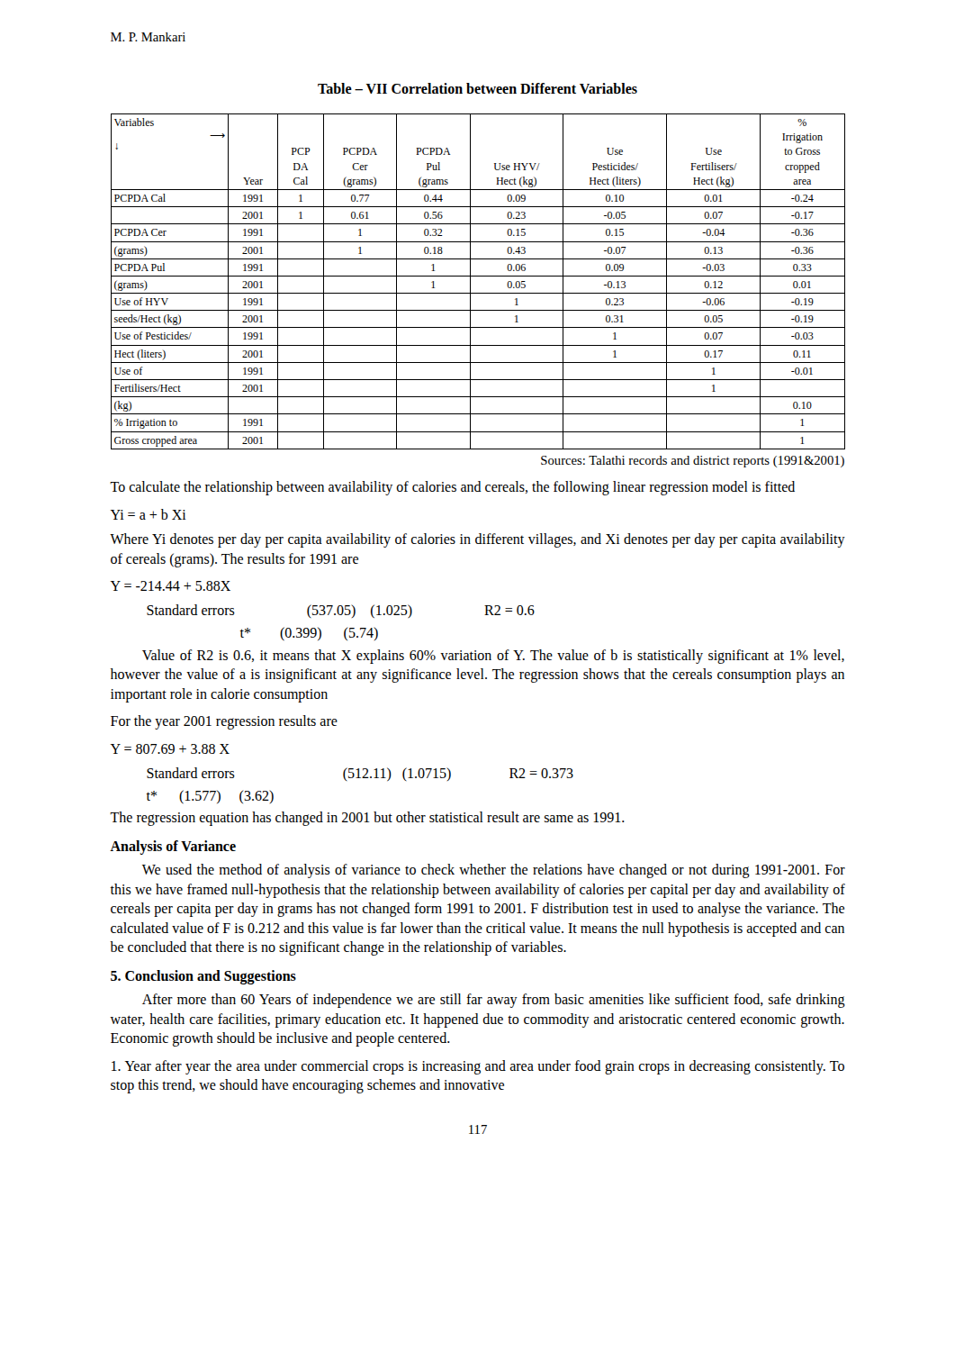M. P. Mankari
Table – VII Correlation between Different Variables
| Variables ⟶ ↓ | Year | PCP DA Cal | PCPDA Cer (grams) | PCPDA Pul (grams | Use HYV/ Hect (kg) | Use Pesticides/ Hect (liters) | Use Fertilisers/ Hect (kg) | % Irrigation to Gross cropped area |
| --- | --- | --- | --- | --- | --- | --- | --- | --- |
| PCPDA Cal | 1991 | 1 | 0.77 | 0.44 | 0.09 | 0.10 | 0.01 | -0.24 |
| | 2001 | 1 | 0.61 | 0.56 | 0.23 | -0.05 | 0.07 | -0.17 |
| PCPDA Cer | 1991 | | 1 | 0.32 | 0.15 | 0.15 | -0.04 | -0.36 |
| (grams) | 2001 | | 1 | 0.18 | 0.43 | -0.07 | 0.13 | -0.36 |
| PCPDA Pul | 1991 | | | 1 | 0.06 | 0.09 | -0.03 | 0.33 |
| (grams) | 2001 | | | 1 | 0.05 | -0.13 | 0.12 | 0.01 |
| Use of HYV | 1991 | | | | 1 | 0.23 | -0.06 | -0.19 |
| seeds/Hect (kg) | 2001 | | | | 1 | 0.31 | 0.05 | -0.19 |
| Use of Pesticides/ | 1991 | | | | | 1 | 0.07 | -0.03 |
| Hect (liters) | 2001 | | | | | 1 | 0.17 | 0.11 |
| Use of | 1991 | | | | | | 1 | -0.01 |
| Fertilisers/Hect | 2001 | | | | | | 1 | |
| (kg) | | | | | | | | 0.10 |
| % Irrigation to | 1991 | | | | | | | 1 |
| Gross cropped area | 2001 | | | | | | | 1 |
Sources: Talathi records and district reports (1991&2001)
To calculate the relationship between availability of calories and cereals, the following linear regression model is fitted
Yi = a + b Xi
Where Yi denotes per day per capita availability of calories in different villages, and Xi denotes per day per capita availability of cereals (grams). The results for 1991 are
Y = -214.44 + 5.88X
Standard errors (537.05) (1.025) R2 = 0.6
t* (0.399) (5.74)
Value of R2 is 0.6, it means that X explains 60% variation of Y. The value of b is statistically significant at 1% level, however the value of a is insignificant at any significance level. The regression shows that the cereals consumption plays an important role in calorie consumption
For the year 2001 regression results are
Y = 807.69 + 3.88 X
Standard errors (512.11) (1.0715) R2 = 0.373
t* (1.577) (3.62)
The regression equation has changed in 2001 but other statistical result are same as 1991.
Analysis of Variance
We used the method of analysis of variance to check whether the relations have changed or not during 1991-2001. For this we have framed null-hypothesis that the relationship between availability of calories per capital per day and availability of cereals per capita per day in grams has not changed form 1991 to 2001. F distribution test in used to analyse the variance. The calculated value of F is 0.212 and this value is far lower than the critical value. It means the null hypothesis is accepted and can be concluded that there is no significant change in the relationship of variables.
5. Conclusion and Suggestions
After more than 60 Years of independence we are still far away from basic amenities like sufficient food, safe drinking water, health care facilities, primary education etc. It happened due to commodity and aristocratic centered economic growth. Economic growth should be inclusive and people centered.
1. Year after year the area under commercial crops is increasing and area under food grain crops in decreasing consistently. To stop this trend, we should have encouraging schemes and innovative
117